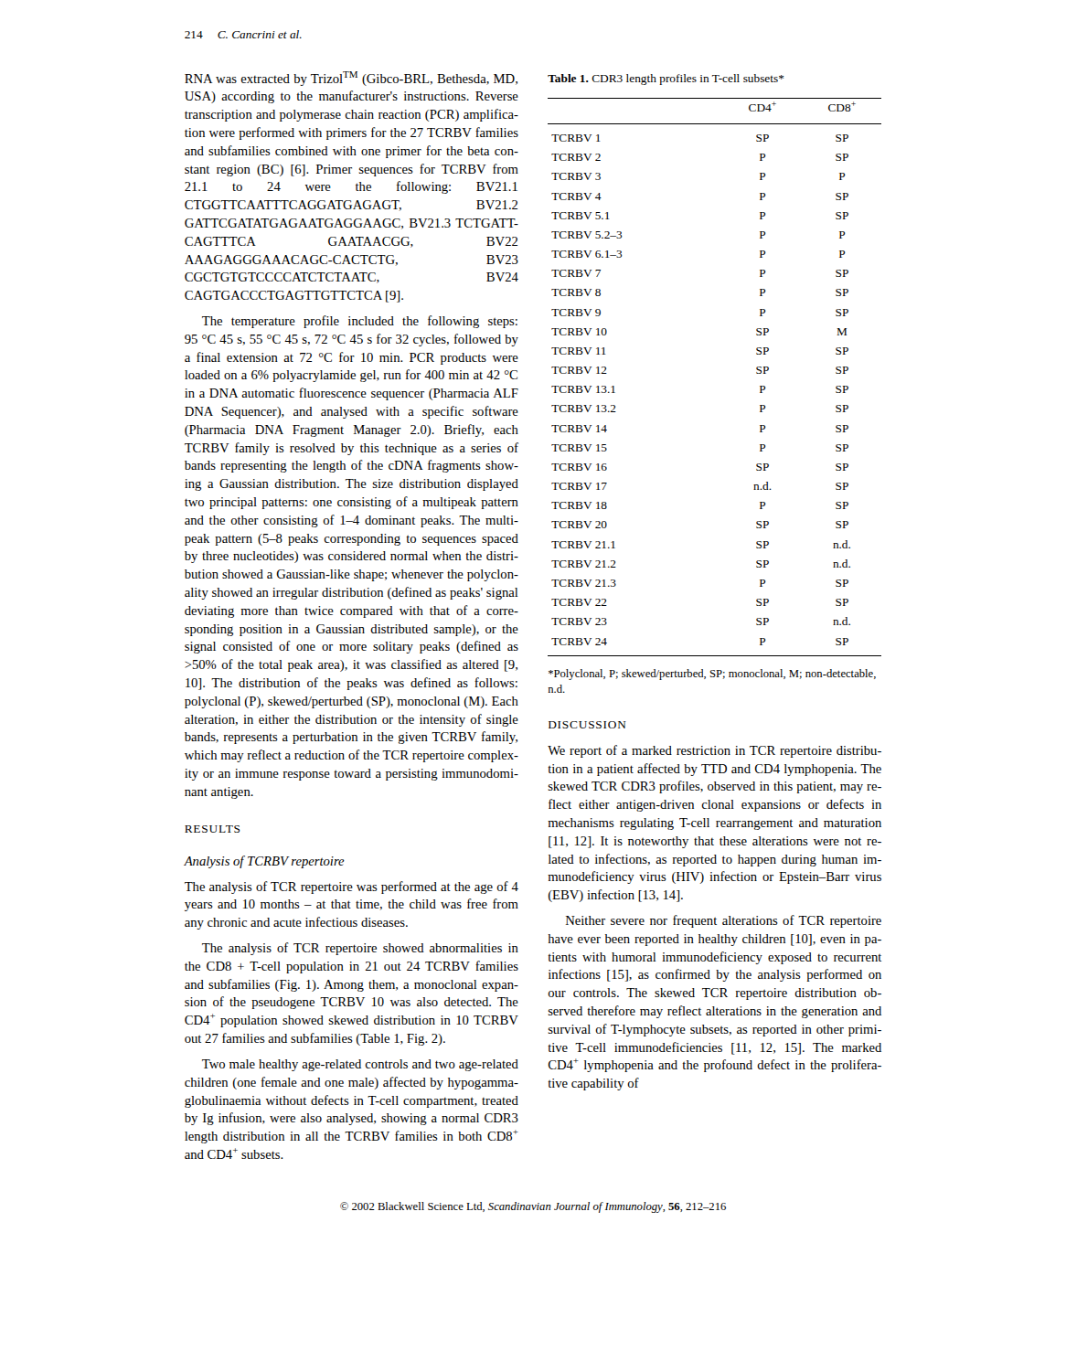214 C. Cancrini et al.
RNA was extracted by TrizolTM (Gibco-BRL, Bethesda, MD, USA) according to the manufacturer's instructions. Reverse transcription and polymerase chain reaction (PCR) amplification were performed with primers for the 27 TCRBV families and subfamilies combined with one primer for the beta constant region (BC) [6]. Primer sequences for TCRBV from 21.1 to 24 were the following: BV21.1 CTGGTTCAATTTCAGGATGAGAGT, BV21.2 GATTCGATATGAGAATGAGGAAGC, BV21.3 TCTGATT-CAGTTTCA GAATAACGG, BV22 AAAGAGGGAAACAGC-CACTCTG, BV23 CGCTGTGTCCCCATCTCTAATC, BV24 CAGTGACCCTGAGTTGTTCTCA [9].
The temperature profile included the following steps: 95 °C 45 s, 55 °C 45 s, 72 °C 45 s for 32 cycles, followed by a final extension at 72 °C for 10 min. PCR products were loaded on a 6% polyacrylamide gel, run for 400 min at 42 °C in a DNA automatic fluorescence sequencer (Pharmacia ALF DNA Sequencer), and analysed with a specific software (Pharmacia DNA Fragment Manager 2.0). Briefly, each TCRBV family is resolved by this technique as a series of bands representing the length of the cDNA fragments showing a Gaussian distribution. The size distribution displayed two principal patterns: one consisting of a multipeak pattern and the other consisting of 1–4 dominant peaks. The multipeak pattern (5–8 peaks corresponding to sequences spaced by three nucleotides) was considered normal when the distribution showed a Gaussian-like shape; whenever the polyclonality showed an irregular distribution (defined as peaks' signal deviating more than twice compared with that of a corresponding position in a Gaussian distributed sample), or the signal consisted of one or more solitary peaks (defined as >50% of the total peak area), it was classified as altered [9, 10]. The distribution of the peaks was defined as follows: polyclonal (P), skewed/perturbed (SP), monoclonal (M). Each alteration, in either the distribution or the intensity of single bands, represents a perturbation in the given TCRBV family, which may reflect a reduction of the TCR repertoire complexity or an immune response toward a persisting immunodominant antigen.
Results
Analysis of TCRBV repertoire
The analysis of TCR repertoire was performed at the age of 4 years and 10 months – at that time, the child was free from any chronic and acute infectious diseases.
The analysis of TCR repertoire showed abnormalities in the CD8 + T-cell population in 21 out 24 TCRBV families and subfamilies (Fig. 1). Among them, a monoclonal expansion of the pseudogene TCRBV 10 was also detected. The CD4+ population showed skewed distribution in 10 TCRBV out 27 families and subfamilies (Table 1, Fig. 2).
Two male healthy age-related controls and two age-related children (one female and one male) affected by hypogammaglobulinaemia without defects in T-cell compartment, treated by Ig infusion, were also analysed, showing a normal CDR3 length distribution in all the TCRBV families in both CD8+ and CD4+ subsets.
Table 1. CDR3 length profiles in T-cell subsets*
| | CD4 + | CD8 + |
| --- | --- | --- |
| TCRBV 1 | SP | SP |
| TCRBV 2 | P | SP |
| TCRBV 3 | P | P |
| TCRBV 4 | P | SP |
| TCRBV 5.1 | P | SP |
| TCRBV 5.2–3 | P | P |
| TCRBV 6.1–3 | P | P |
| TCRBV 7 | P | SP |
| TCRBV 8 | P | SP |
| TCRBV 9 | P | SP |
| TCRBV 10 | SP | M |
| TCRBV 11 | SP | SP |
| TCRBV 12 | SP | SP |
| TCRBV 13.1 | P | SP |
| TCRBV 13.2 | P | SP |
| TCRBV 14 | P | SP |
| TCRBV 15 | P | SP |
| TCRBV 16 | SP | SP |
| TCRBV 17 | n.d. | SP |
| TCRBV 18 | P | SP |
| TCRBV 20 | SP | SP |
| TCRBV 21.1 | SP | n.d. |
| TCRBV 21.2 | SP | n.d. |
| TCRBV 21.3 | P | SP |
| TCRBV 22 | SP | SP |
| TCRBV 23 | SP | n.d. |
| TCRBV 24 | P | SP |
*Polyclonal, P; skewed/perturbed, SP; monoclonal, M; non-detectable, n.d.
Discussion
We report of a marked restriction in TCR repertoire distribution in a patient affected by TTD and CD4 lymphopenia. The skewed TCR CDR3 profiles, observed in this patient, may reflect either antigen-driven clonal expansions or defects in mechanisms regulating T-cell rearrangement and maturation [11, 12]. It is noteworthy that these alterations were not related to infections, as reported to happen during human immunodeficiency virus (HIV) infection or Epstein–Barr virus (EBV) infection [13, 14].
Neither severe nor frequent alterations of TCR repertoire have ever been reported in healthy children [10], even in patients with humoral immunodeficiency exposed to recurrent infections [15], as confirmed by the analysis performed on our controls. The skewed TCR repertoire distribution observed therefore may reflect alterations in the generation and survival of T-lymphocyte subsets, as reported in other primitive T-cell immunodeficiencies [11, 12, 15]. The marked CD4+ lymphopenia and the profound defect in the proliferative capability of
© 2002 Blackwell Science Ltd, Scandinavian Journal of Immunology, 56, 212–216